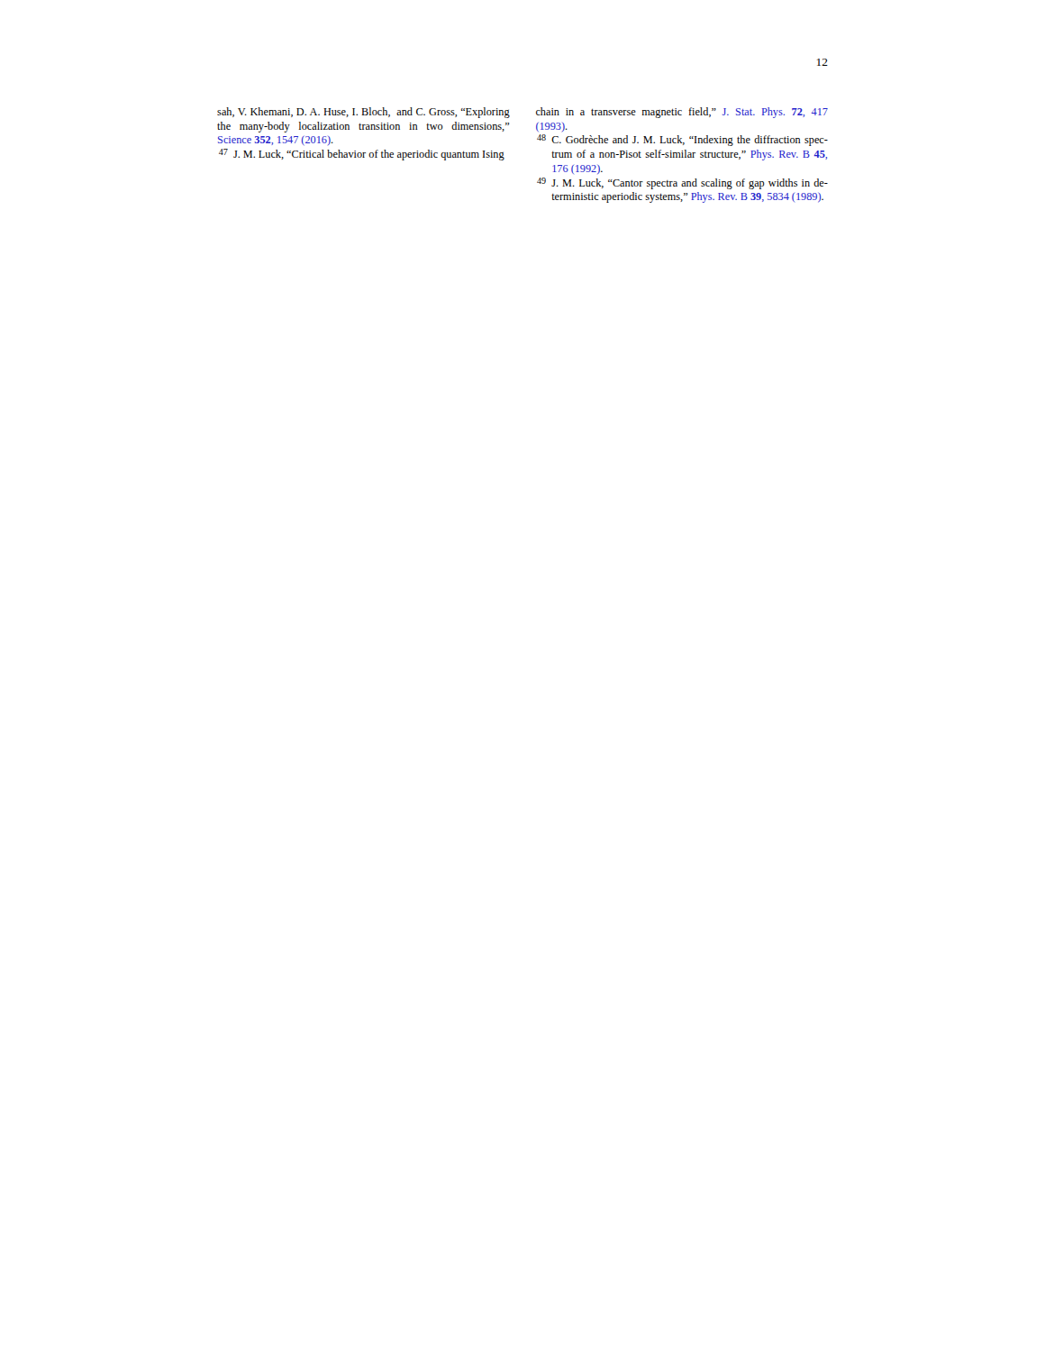12
sah, V. Khemani, D. A. Huse, I. Bloch, and C. Gross, “Exploring the many-body localization transition in two dimensions,” Science 352, 1547 (2016).
47 J. M. Luck, “Critical behavior of the aperiodic quantum Ising
chain in a transverse magnetic field,” J. Stat. Phys. 72, 417 (1993).
48 C. Godrèche and J. M. Luck, “Indexing the diffraction spectrum of a non-Pisot self-similar structure,” Phys. Rev. B 45, 176 (1992).
49 J. M. Luck, “Cantor spectra and scaling of gap widths in deterministic aperiodic systems,” Phys. Rev. B 39, 5834 (1989).